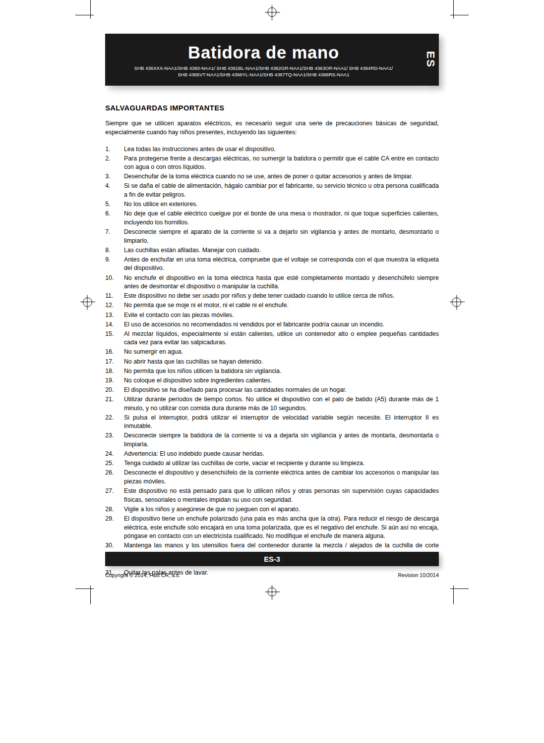Batidora de mano
SHB 436XXX-NAA1/SHB 4360-NAA1/ SHB 4361BL-NAA1/SHB 4362GR-NAA1/SHB 4363OR-NAA1/ SHB 4364RD-NAA1/
SHB 4365VT-NAA1/SHB 4366YL-NAA1/SHB 4367TQ-NAA1/SHB 4368RS-NAA1
ES
SALVAGUARDAS IMPORTANTES
Siempre que se utilicen aparatos eléctricos, es necesario seguir una serie de precauciones básicas de seguridad, especialmente cuando hay niños presentes, incluyendo las siguientes:
Lea todas las instrucciones antes de usar el dispositivo.
Para protegerse frente a descargas eléctricas, no sumergir la batidora o permitir que el cable CA entre en contacto con agua o con otros líquidos.
Desenchufar de la toma eléctrica cuando no se use, antes de poner o quitar accesorios y antes de limpiar.
Si se daña el cable de alimentación, hágalo cambiar por el fabricante, su servicio técnico u otra persona cualificada a fin de evitar peligros.
No los utilice en exteriores.
No deje que el cable eléctrico cuelgue por el borde de una mesa o mostrador, ni que toque superficies calientes, incluyendo los hornillos.
Desconecte siempre el aparato de la corriente si va a dejarlo sin vigilancia y antes de montarlo, desmontarlo o limpiarlo.
Las cuchillas están afiladas. Manejar con cuidado.
Antes de enchufar en una toma eléctrica, compruebe que el voltaje se corresponda con el que muestra la etiqueta del dispositivo.
No enchufe el dispositivo en la toma eléctrica hasta que esté completamente montado y desenchúfelo siempre antes de desmontar el dispositivo o manipular la cuchilla.
Este dispositivo no debe ser usado por niños y debe tener cuidado cuando lo utilice cerca de niños.
No permita que se moje ni el motor, ni el cable ni el enchufe.
Evite el contacto con las piezas móviles.
El uso de accesorios no recomendados ni vendidos por el fabricante podría causar un incendio.
Al mezclar líquidos, especialmente si están calientes, utilice un contenedor alto o emplee pequeñas cantidades cada vez para evitar las salpicaduras.
No sumergir en agua.
No abrir hasta que las cuchillas se hayan detenido.
No permita que los niños utilicen la batidora sin vigilancia.
No coloque el dispositivo sobre ingredientes calientes.
El dispositivo se ha diseñado para procesar las cantidades normales de un hogar.
Utilizar durante períodos de tiempo cortos. No utilice el dispositivo con el palo de batido (A5) durante más de 1 minuto, y no utilizar con comida dura durante más de 10 segundos.
Si pulsa el interruptor, podrá utilizar el interruptor de velocidad variable según necesite. El interruptor II es inmutable.
Desconecte siempre la batidora de la corriente si va a dejarla sin vigilancia y antes de montarla, desmontarla o limpiarla.
Advertencia: El uso indebido puede causar heridas.
Tenga cuidado al utilizar las cuchillas de corte, vaciar el recipiente y durante su limpieza.
Desconecte el dispositivo y desenchúfelo de la corriente eléctrica antes de cambiar los accesorios o manipular las piezas móviles.
Este dispositivo no está pensado para que lo utilicen niños y otras personas sin supervisión cuyas capacidades físicas, sensoriales o mentales impidan su uso con seguridad.
Vigile a los niños y asegúrese de que no jueguen con el aparato.
El dispositivo tiene un enchufe polarizado (una pala es más ancha que la otra). Para reducir el riesgo de descarga eléctrica, este enchufe sólo encajará en una toma polarizada, que es el negativo del enchufe. Si aún así no encaja, póngase en contacto con un electricista cualificado. No modifique el enchufe de manera alguna.
Mantenga las manos y los utensilios fuera del contenedor durante la mezcla / alejados de la cuchilla de corte mientras corta comida para evitar la posibilidad de heridas graves a personar o dañar la unidad. Puede usar una espátula, pero sólo si la unidad no está en uso.
Quitar las palas antes de lavar.
ES-3
Copyright © 2014, Fast ČR, a.s. Revision 10/2014